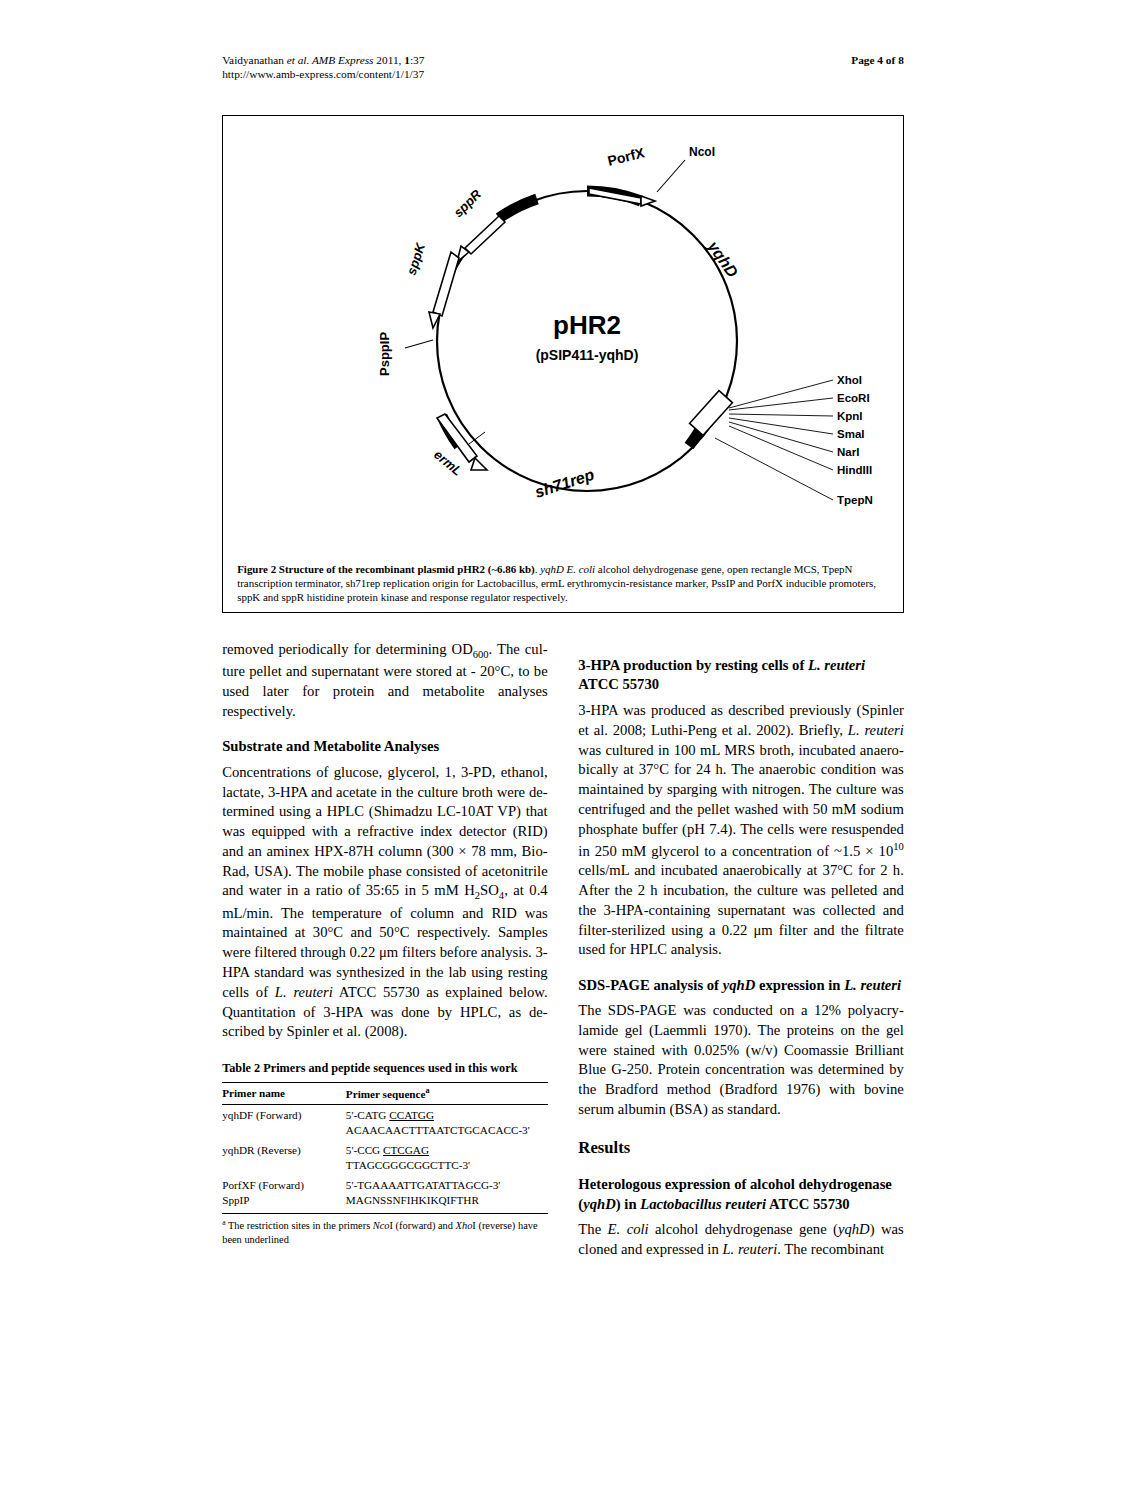Vaidyanathan et al. AMB Express 2011, 1:37
http://www.amb-express.com/content/1/1/37
Page 4 of 8
PorfX NcoI yqhD sppR sppK PsppIP ermL sh71rep XhoI EcoRI KpnI SmaI NarI HindIII TpepN pHR2 (pSIP411-yqhD)
Figure 2 Structure of the recombinant plasmid pHR2 (~6.86 kb). yqhD E. coli alcohol dehydrogenase gene, open rectangle MCS, TpepN transcription terminator, sh71rep replication origin for Lactobacillus, ermL erythromycin-resistance marker, PssIP and PorfX inducible promoters, sppK and sppR histidine protein kinase and response regulator respectively.
removed periodically for determining OD600. The culture pellet and supernatant were stored at - 20°C, to be used later for protein and metabolite analyses respectively.
Substrate and Metabolite Analyses
Concentrations of glucose, glycerol, 1, 3-PD, ethanol, lactate, 3-HPA and acetate in the culture broth were determined using a HPLC (Shimadzu LC-10AT VP) that was equipped with a refractive index detector (RID) and an aminex HPX-87H column (300 × 78 mm, Bio-Rad, USA). The mobile phase consisted of acetonitrile and water in a ratio of 35:65 in 5 mM H2SO4, at 0.4 mL/min. The temperature of column and RID was maintained at 30°C and 50°C respectively. Samples were filtered through 0.22 μm filters before analysis. 3-HPA standard was synthesized in the lab using resting cells of L. reuteri ATCC 55730 as explained below. Quantitation of 3-HPA was done by HPLC, as described by Spinler et al. (2008).
Table 2 Primers and peptide sequences used in this work
| Primer name | Primer sequence a |
| --- | --- |
| yqhDF (Forward) | 5'-CATG CCATGG ACAACAACTTTAATCTGCACACC-3' |
| yqhDR (Reverse) | 5'-CCG CTCGAG TTAGCGGGCGGCTTC-3' |
| PorfXF (Forward) SppIP | 5'-TGAAAATTGATATTAGCG-3' MAGNSSNFIHKIKQIFTHR |
a The restriction sites in the primers Nco I (forward) and Xho I (reverse) have been underlined
3-HPA production by resting cells of L. reuteri ATCC 55730
3-HPA was produced as described previously (Spinler et al. 2008; Luthi-Peng et al. 2002). Briefly, L. reuteri was cultured in 100 mL MRS broth, incubated anaerobically at 37°C for 24 h. The anaerobic condition was maintained by sparging with nitrogen. The culture was centrifuged and the pellet washed with 50 mM sodium phosphate buffer (pH 7.4). The cells were resuspended in 250 mM glycerol to a concentration of ~1.5 × 1010 cells/mL and incubated anaerobically at 37°C for 2 h. After the 2 h incubation, the culture was pelleted and the 3-HPA-containing supernatant was collected and filter-sterilized using a 0.22 μm filter and the filtrate used for HPLC analysis.
SDS-PAGE analysis of yqhD expression in L. reuteri
The SDS-PAGE was conducted on a 12% polyacrylamide gel (Laemmli 1970). The proteins on the gel were stained with 0.025% (w/v) Coomassie Brilliant Blue G-250. Protein concentration was determined by the Bradford method (Bradford 1976) with bovine serum albumin (BSA) as standard.
Results
Heterologous expression of alcohol dehydrogenase (yqhD) in Lactobacillus reuteri ATCC 55730
The E. coli alcohol dehydrogenase gene (yqhD) was cloned and expressed in L. reuteri. The recombinant